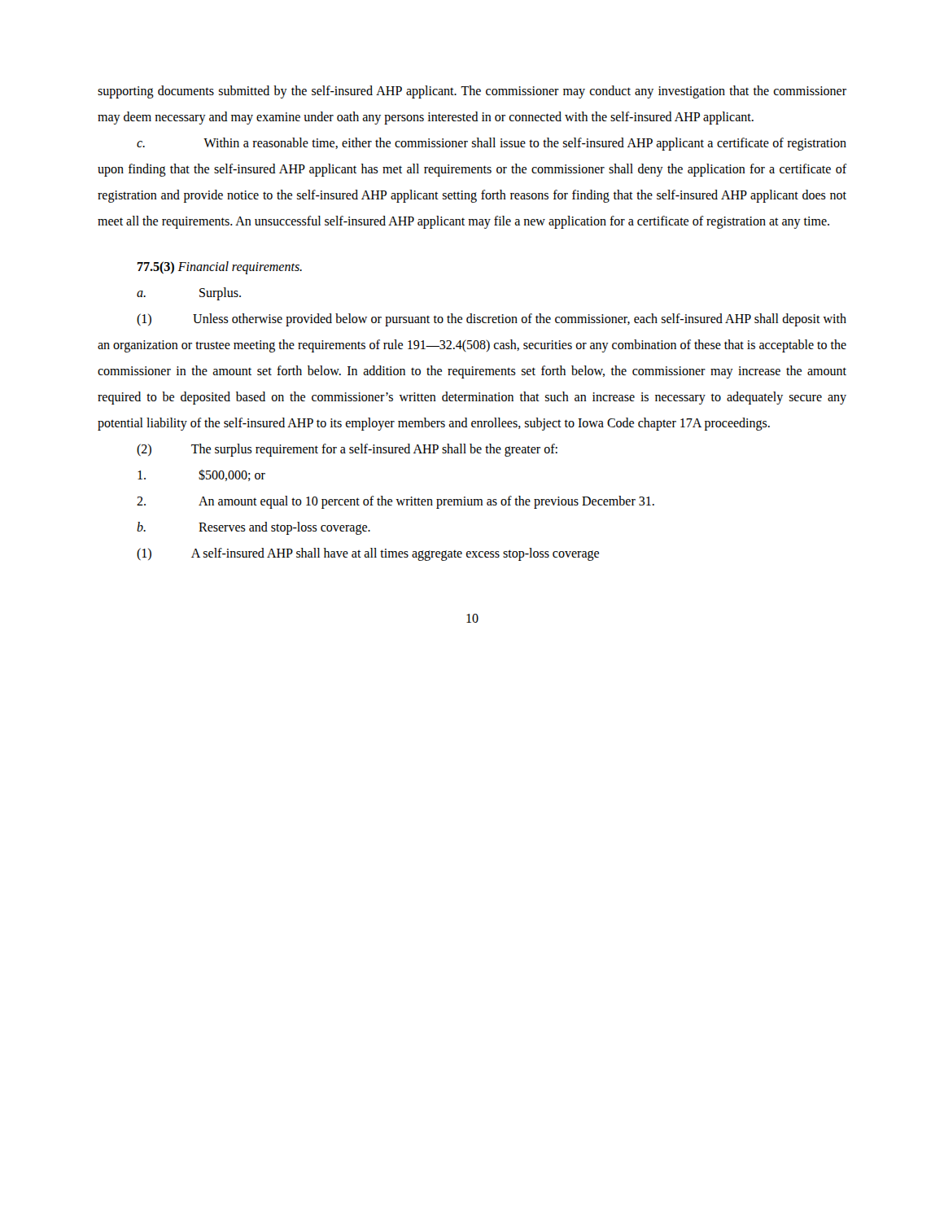supporting documents submitted by the self-insured AHP applicant. The commissioner may conduct any investigation that the commissioner may deem necessary and may examine under oath any persons interested in or connected with the self-insured AHP applicant.
c. Within a reasonable time, either the commissioner shall issue to the self-insured AHP applicant a certificate of registration upon finding that the self-insured AHP applicant has met all requirements or the commissioner shall deny the application for a certificate of registration and provide notice to the self-insured AHP applicant setting forth reasons for finding that the self-insured AHP applicant does not meet all the requirements. An unsuccessful self-insured AHP applicant may file a new application for a certificate of registration at any time.
77.5(3) Financial requirements.
a. Surplus.
(1) Unless otherwise provided below or pursuant to the discretion of the commissioner, each self-insured AHP shall deposit with an organization or trustee meeting the requirements of rule 191—32.4(508) cash, securities or any combination of these that is acceptable to the commissioner in the amount set forth below. In addition to the requirements set forth below, the commissioner may increase the amount required to be deposited based on the commissioner’s written determination that such an increase is necessary to adequately secure any potential liability of the self-insured AHP to its employer members and enrollees, subject to Iowa Code chapter 17A proceedings.
(2) The surplus requirement for a self-insured AHP shall be the greater of:
1. $500,000; or
2. An amount equal to 10 percent of the written premium as of the previous December 31.
b. Reserves and stop-loss coverage.
(1) A self-insured AHP shall have at all times aggregate excess stop-loss coverage
10